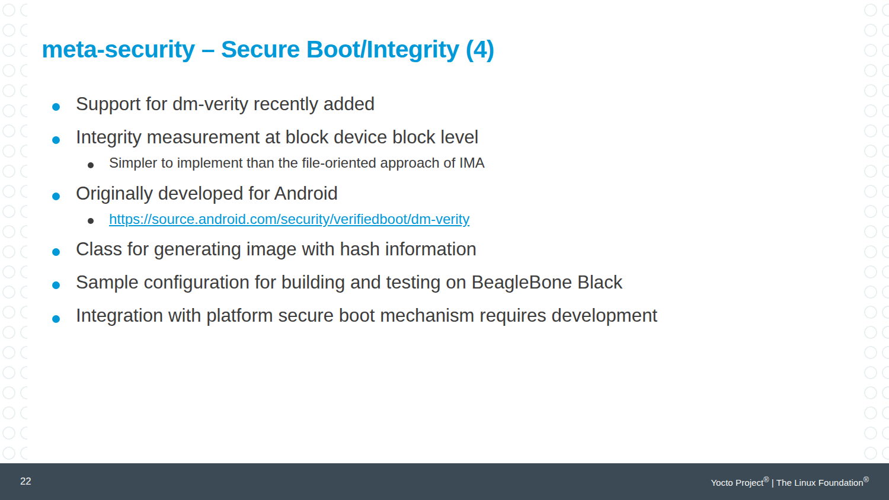meta-security – Secure Boot/Integrity (4)
Support for dm-verity recently added
Integrity measurement at block device block level
Simpler to implement than the file-oriented approach of IMA
Originally developed for Android
https://source.android.com/security/verifiedboot/dm-verity
Class for generating image with hash information
Sample configuration for building and testing on BeagleBone Black
Integration with platform secure boot mechanism requires development
22 Yocto Project® | The Linux Foundation®